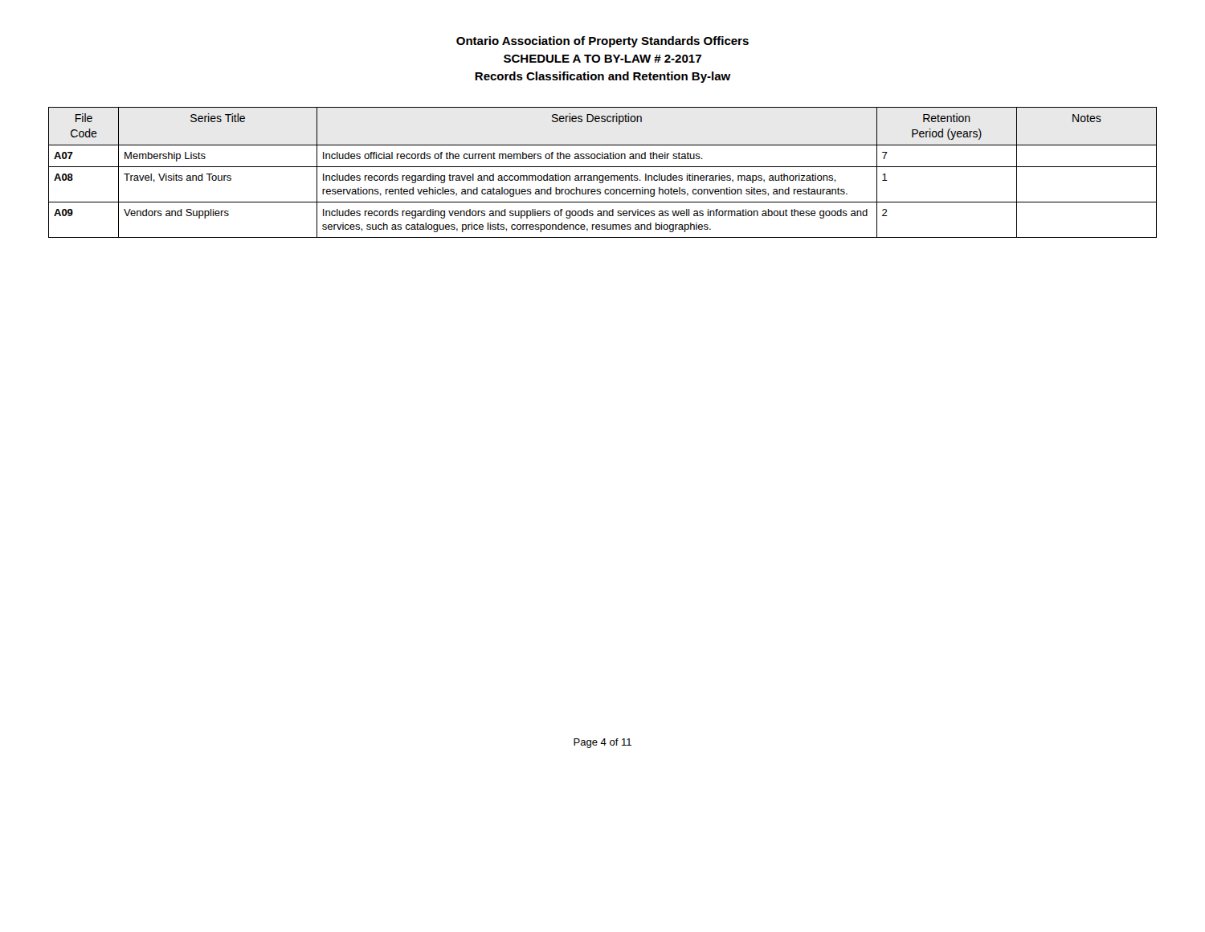Ontario Association of Property Standards Officers
SCHEDULE A TO BY-LAW # 2-2017
Records Classification and Retention By-law
| File Code | Series Title | Series Description | Retention Period (years) | Notes |
| --- | --- | --- | --- | --- |
| A07 | Membership Lists | Includes official records of the current members of the association and their status. | 7 | |
| A08 | Travel, Visits and Tours | Includes records regarding travel and accommodation arrangements. Includes itineraries, maps, authorizations, reservations, rented vehicles, and catalogues and brochures concerning hotels, convention sites, and restaurants. | 1 | |
| A09 | Vendors and Suppliers | Includes records regarding vendors and suppliers of goods and services as well as information about these goods and services, such as catalogues, price lists, correspondence, resumes and biographies. | 2 | |
Page 4 of 11